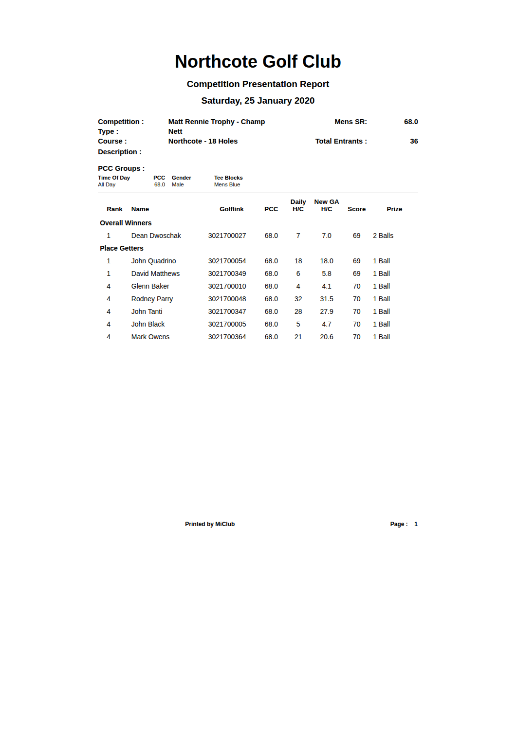Northcote Golf Club
Competition Presentation Report
Saturday, 25 January 2020
| Competition : | Matt Rennie Trophy - Champ | Mens SR: | 68.0 |
| Type : | Nett | | |
| Course : | Northcote - 18 Holes | Total Entrants : | 36 |
Description :
PCC Groups :
| Time Of Day | PCC | Gender | Tee Blocks |
| --- | --- | --- | --- |
| All Day | 68.0 | Male | Mens Blue |
| Rank | Name | Golflink | PCC | Daily H/C | New GA H/C | Score | Prize |
| --- | --- | --- | --- | --- | --- | --- | --- |
| Overall Winners |
| 1 | Dean Dwoschak | 3021700027 | 68.0 | 7 | 7.0 | 69 | 2 Balls |
| Place Getters |
| 1 | John Quadrino | 3021700054 | 68.0 | 18 | 18.0 | 69 | 1 Ball |
| 1 | David Matthews | 3021700349 | 68.0 | 6 | 5.8 | 69 | 1 Ball |
| 4 | Glenn Baker | 3021700010 | 68.0 | 4 | 4.1 | 70 | 1 Ball |
| 4 | Rodney Parry | 3021700048 | 68.0 | 32 | 31.5 | 70 | 1 Ball |
| 4 | John Tanti | 3021700347 | 68.0 | 28 | 27.9 | 70 | 1 Ball |
| 4 | John Black | 3021700005 | 68.0 | 5 | 4.7 | 70 | 1 Ball |
| 4 | Mark Owens | 3021700364 | 68.0 | 21 | 20.6 | 70 | 1 Ball |
| Printed by MiClub | Page : 1 |